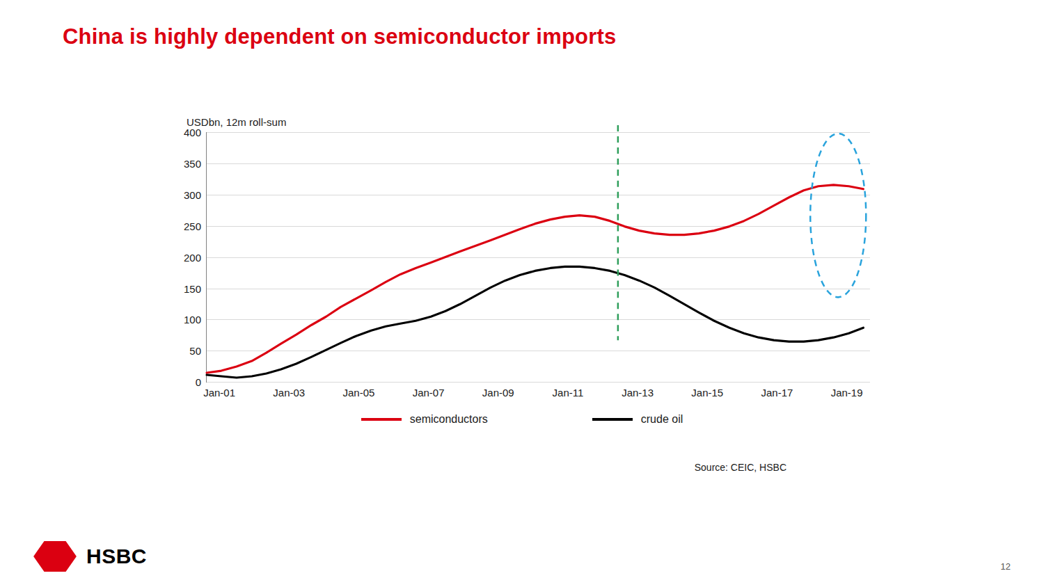China is highly dependent on semiconductor imports
USDbn, 12m roll-sum
400
350
300
250
200
150
100
50
0
Jan-01 Jan-03 Jan-05 Jan-07 Jan-09 Jan-11 Jan-13 Jan-15 Jan-17 Jan-19
semiconductors
crude oil
Source: CEIC, HSBC
HSBC
12